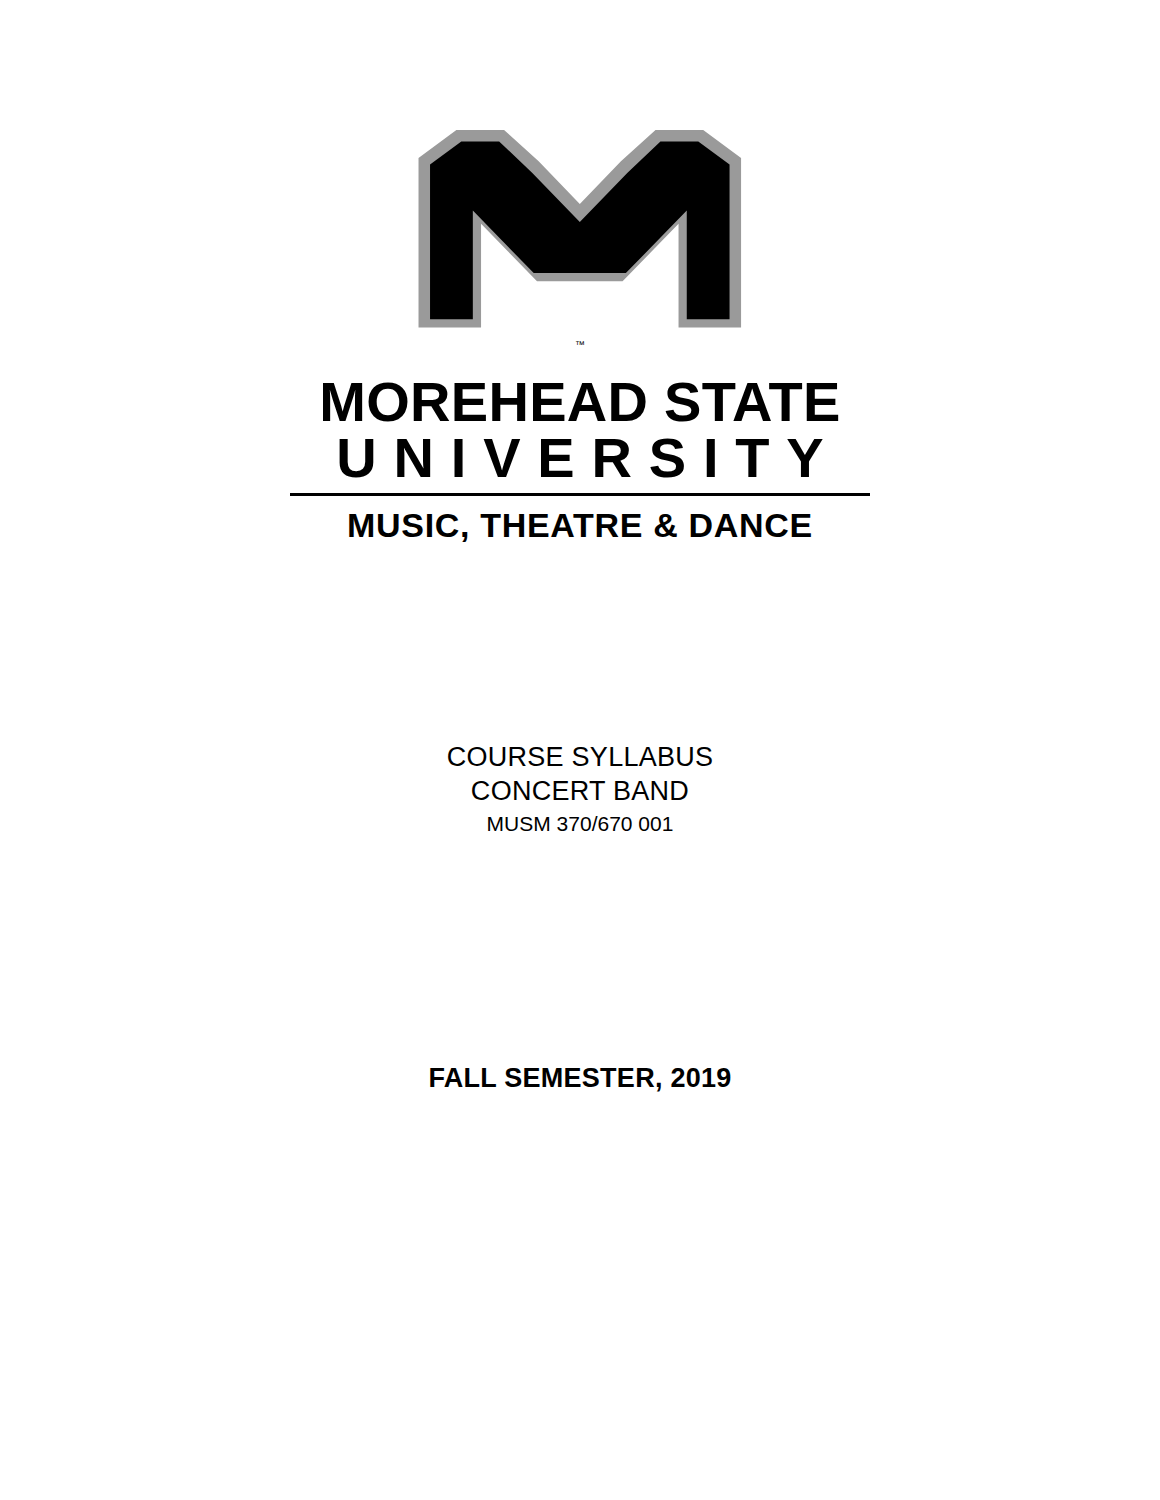Morehead State University M mark ™
MOREHEAD STATE
UNIVERSITY
MUSIC, THEATRE & DANCE
COURSE SYLLABUS
CONCERT BAND
MUSM 370/670 001
FALL SEMESTER, 2019